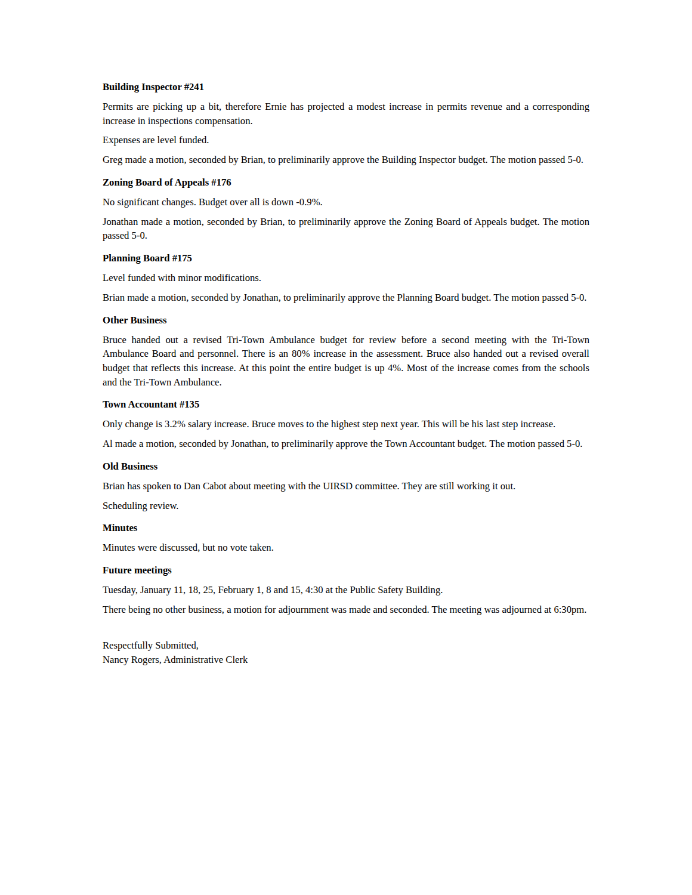Building Inspector #241
Permits are picking up a bit, therefore Ernie has projected a modest increase in permits revenue and a corresponding increase in inspections compensation.
Expenses are level funded.
Greg made a motion, seconded by Brian, to preliminarily approve the Building Inspector budget. The motion passed 5-0.
Zoning Board of Appeals #176
No significant changes. Budget over all is down -0.9%.
Jonathan made a motion, seconded by Brian, to preliminarily approve the Zoning Board of Appeals budget. The motion passed 5-0.
Planning Board #175
Level funded with minor modifications.
Brian made a motion, seconded by Jonathan, to preliminarily approve the Planning Board budget. The motion passed 5-0.
Other Business
Bruce handed out a revised Tri-Town Ambulance budget for review before a second meeting with the Tri-Town Ambulance Board and personnel. There is an 80% increase in the assessment. Bruce also handed out a revised overall budget that reflects this increase. At this point the entire budget is up 4%. Most of the increase comes from the schools and the Tri-Town Ambulance.
Town Accountant #135
Only change is 3.2% salary increase. Bruce moves to the highest step next year. This will be his last step increase.
Al made a motion, seconded by Jonathan, to preliminarily approve the Town Accountant budget. The motion passed 5-0.
Old Business
Brian has spoken to Dan Cabot about meeting with the UIRSD committee. They are still working it out.
Scheduling review.
Minutes
Minutes were discussed, but no vote taken.
Future meetings
Tuesday, January 11, 18, 25, February 1, 8 and 15, 4:30 at the Public Safety Building.
There being no other business, a motion for adjournment was made and seconded. The meeting was adjourned at 6:30pm.
Respectfully Submitted,
Nancy Rogers, Administrative Clerk